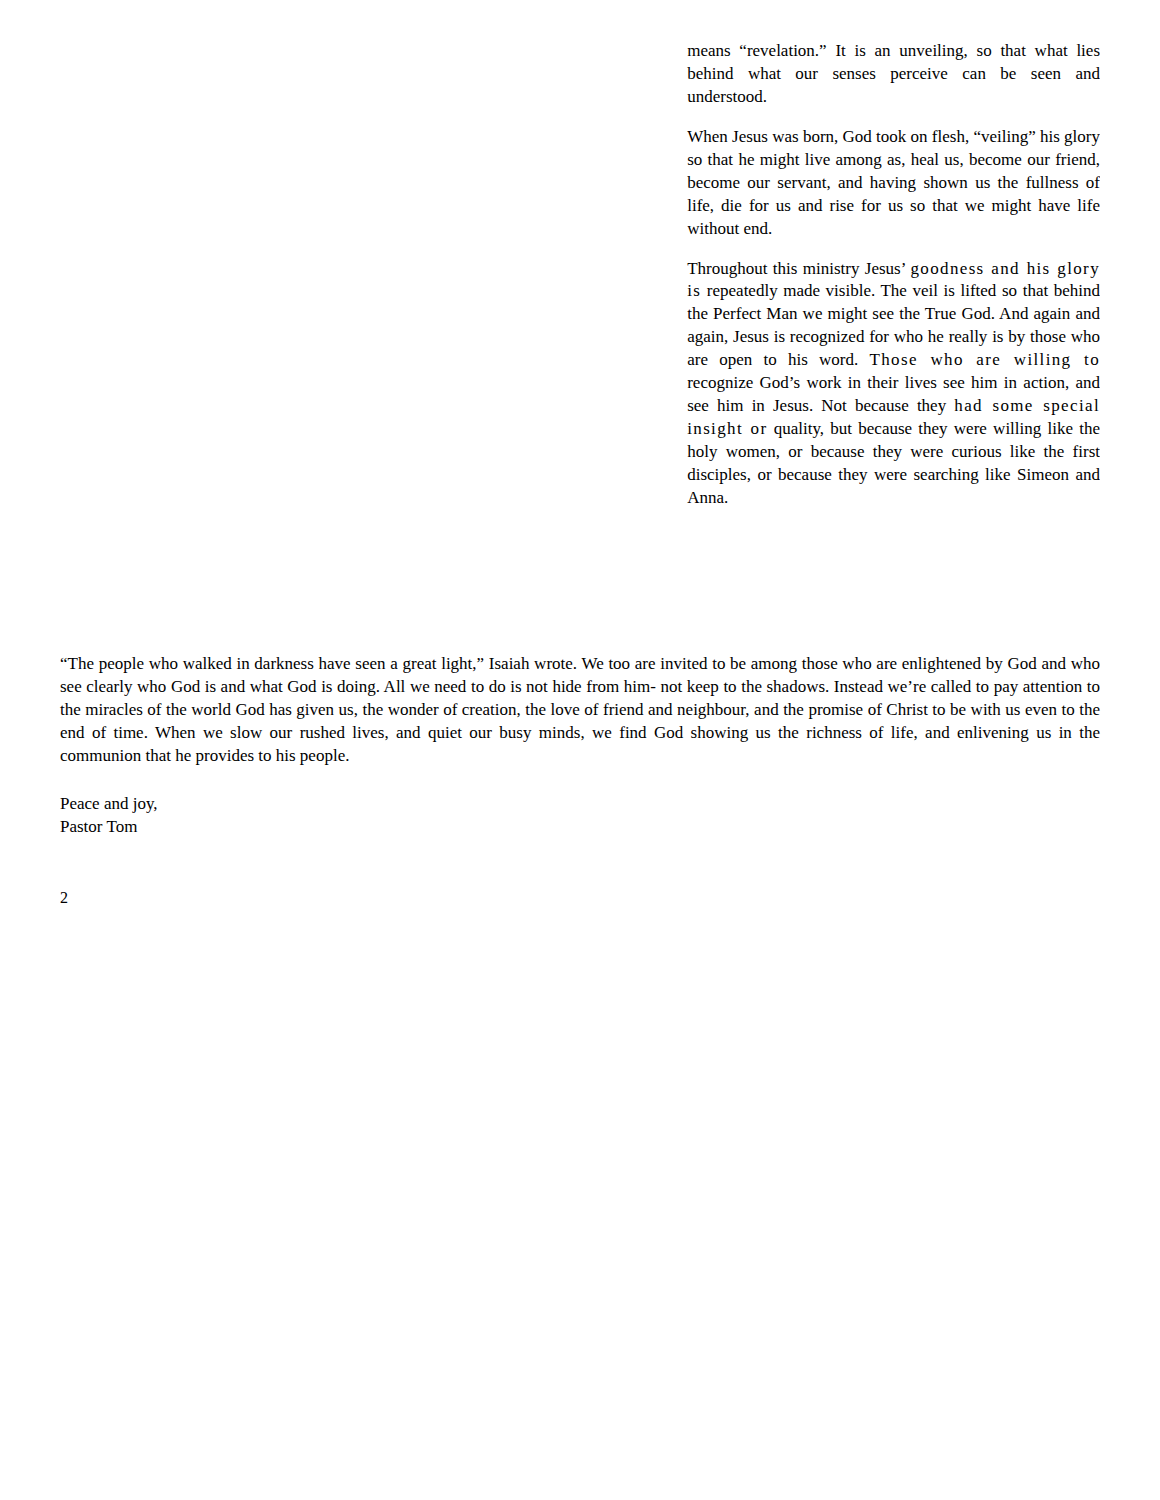means “revelation.” It is an unveiling, so that what lies behind what our senses perceive can be seen and understood.
When Jesus was born, God took on flesh, “veiling” his glory so that he might live among as, heal us, become our friend, become our servant, and having shown us the fullness of life, die for us and rise for us so that we might have life without end.
Throughout this ministry Jesus’ goodness and his glory is repeatedly made visible. The veil is lifted so that behind the Perfect Man we might see the True God. And again and again, Jesus is recognized for who he really is by those who are open to his word. Those who are willing to recognize God’s work in their lives see him in action, and see him in Jesus. Not because they had some special insight or quality, but because they were willing like the holy women, or because they were curious like the first disciples, or because they were searching like Simeon and Anna.
“The people who walked in darkness have seen a great light,” Isaiah wrote. We too are invited to be among those who are enlightened by God and who see clearly who God is and what God is doing. All we need to do is not hide from him- not keep to the shadows. Instead we’re called to pay attention to the miracles of the world God has given us, the wonder of creation, the love of friend and neighbour, and the promise of Christ to be with us even to the end of time. When we slow our rushed lives, and quiet our busy minds, we find God showing us the richness of life, and enlivening us in the communion that he provides to his people.
Peace and joy,
Pastor Tom
2